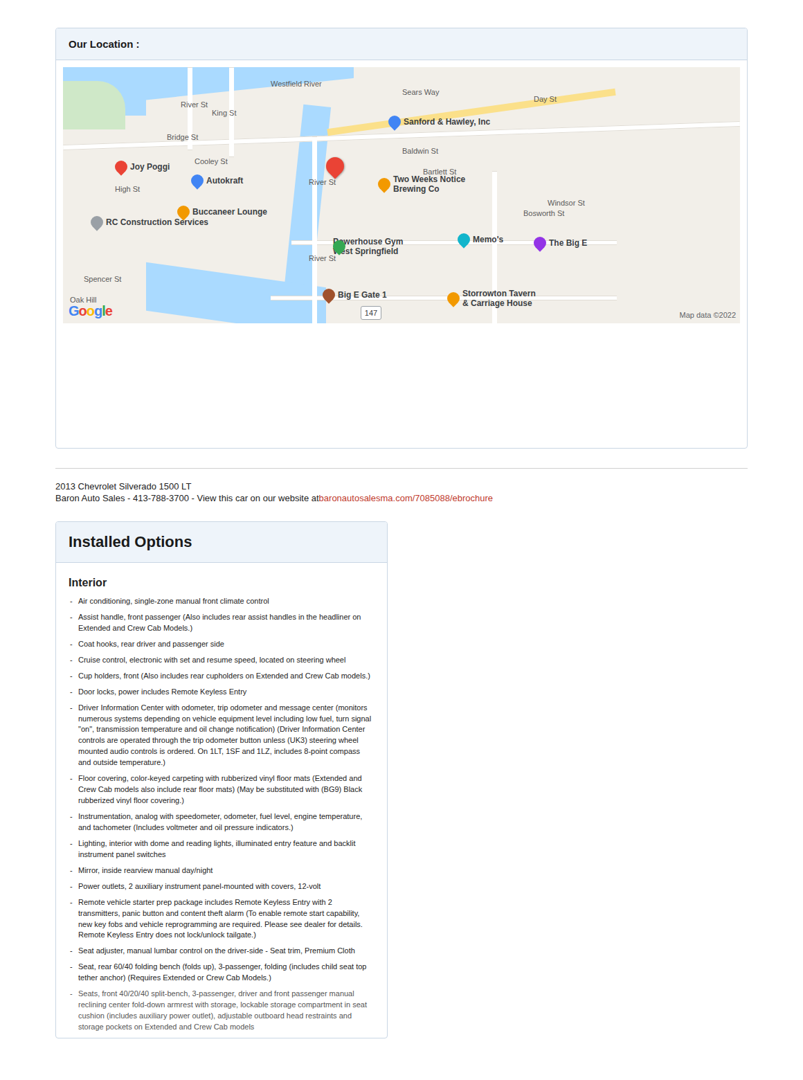Our Location :
Westfield River
River St
King St
Bridge St
Cooley St
High St
Sears Way
Day St
Baldwin St
Bartlett St
Windsor St
Bosworth St
Spencer St
Oak Hill
River St
River St
Sanford & Hawley, Inc
Two Weeks Notice
Brewing Co
Joy Poggi
Autokraft
Buccaneer Lounge
RC Construction Services
Powerhouse Gym
West Springfield
Memo's
The Big E
Big E Gate 1
Storrowton Tavern
& Carriage House
147
Google
Map data ©2022
2013 Chevrolet Silverado 1500 LT
Baron Auto Sales - 413-788-3700 - View this car on our website atbaronautosalesma.com/7085088/ebrochure
Installed Options
Interior
Air conditioning, single-zone manual front climate control
Assist handle, front passenger (Also includes rear assist handles in the headliner on Extended and Crew Cab Models.)
Coat hooks, rear driver and passenger side
Cruise control, electronic with set and resume speed, located on steering wheel
Cup holders, front (Also includes rear cupholders on Extended and Crew Cab models.)
Door locks, power includes Remote Keyless Entry
Driver Information Center with odometer, trip odometer and message center (monitors numerous systems depending on vehicle equipment level including low fuel, turn signal "on", transmission temperature and oil change notification) (Driver Information Center controls are operated through the trip odometer button unless (UK3) steering wheel mounted audio controls is ordered. On 1LT, 1SF and 1LZ, includes 8-point compass and outside temperature.)
Floor covering, color-keyed carpeting with rubberized vinyl floor mats (Extended and Crew Cab models also include rear floor mats) (May be substituted with (BG9) Black rubberized vinyl floor covering.)
Instrumentation, analog with speedometer, odometer, fuel level, engine temperature, and tachometer (Includes voltmeter and oil pressure indicators.)
Lighting, interior with dome and reading lights, illuminated entry feature and backlit instrument panel switches
Mirror, inside rearview manual day/night
Power outlets, 2 auxiliary instrument panel-mounted with covers, 12-volt
Remote vehicle starter prep package includes Remote Keyless Entry with 2 transmitters, panic button and content theft alarm (To enable remote start capability, new key fobs and vehicle reprogramming are required. Please see dealer for details. Remote Keyless Entry does not lock/unlock tailgate.)
Seat adjuster, manual lumbar control on the driver-side - Seat trim, Premium Cloth
Seat, rear 60/40 folding bench (folds up), 3-passenger, folding (includes child seat top tether anchor) (Requires Extended or Crew Cab Models.)
Seats, front 40/20/40 split-bench, 3-passenger, driver and front passenger manual reclining center fold-down armrest with storage, lockable storage compartment in seat cushion (includes auxiliary power outlet), adjustable outboard head restraints and storage pockets on Extended and Crew Cab models